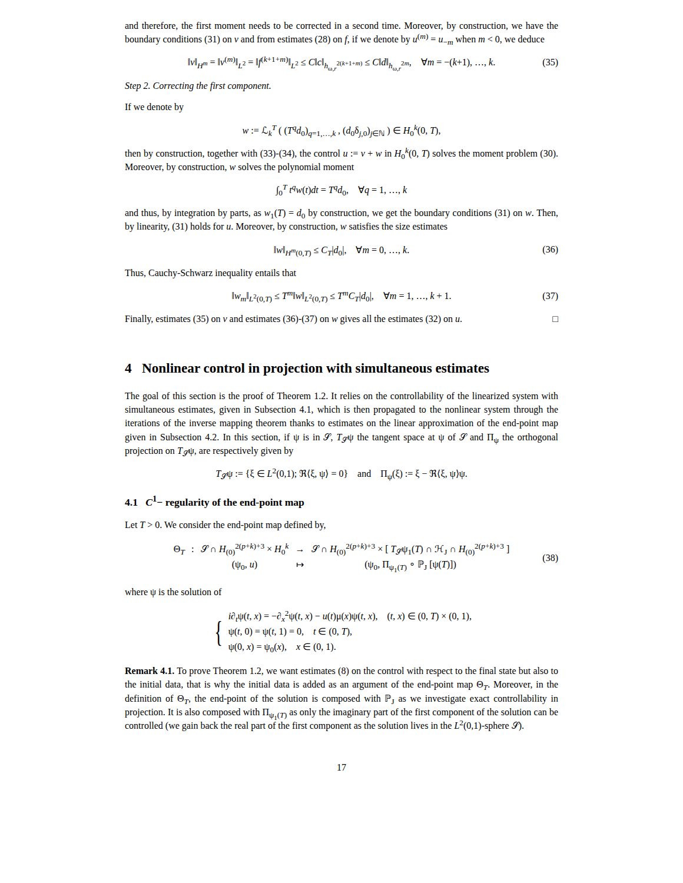and therefore, the first moment needs to be corrected in a second time. Moreover, by construction, we have the boundary conditions (31) on v and from estimates (28) on f, if we denote by u(m) = u−m when m < 0, we deduce
‖v‖Hm = ‖v(m)‖L2 = ‖f(k+1+m)‖L2 ≤ C‖c‖hω,r2(k+1+m) ≤ C‖d‖hω,r2m, ∀m = −(k+1), …, k. (35)
Step 2. Correcting the first component.
If we denote by
w := ℒkT ( (Tqd0)q=1,…,k , (d0δj,0)j∈ℕ ) ∈ H0k(0, T),
then by construction, together with (33)-(34), the control u := v + w in H0k(0, T) solves the moment problem (30). Moreover, by construction, w solves the polynomial moment
∫0T tqw(t)dt = Tqd0, ∀q = 1, …, k
and thus, by integration by parts, as w1(T) = d0 by construction, we get the boundary conditions (31) on w. Then, by linearity, (31) holds for u. Moreover, by construction, w satisfies the size estimates
‖w‖Hm(0,T) ≤ CT|d0|, ∀m = 0, …, k. (36)
Thus, Cauchy-Schwarz inequality entails that
‖wm‖L2(0,T) ≤ Tm‖w‖L2(0,T) ≤ TmCT|d0|, ∀m = 1, …, k + 1. (37)
Finally, estimates (35) on v and estimates (36)-(37) on w gives all the estimates (32) on u. □
4 Nonlinear control in projection with simultaneous estimates
The goal of this section is the proof of Theorem 1.2. It relies on the controllability of the linearized system with simultaneous estimates, given in Subsection 4.1, which is then propagated to the nonlinear system through the iterations of the inverse mapping theorem thanks to estimates on the linear approximation of the end-point map given in Subsection 4.2. In this section, if ψ is in 𝒮, T𝒮ψ the tangent space at ψ of 𝒮 and Πψ the orthogonal projection on T𝒮ψ, are respectively given by
T𝒮ψ := {ξ ∈ L2(0,1); ℜ⟨ξ, ψ⟩ = 0} and Πψ(ξ) := ξ − ℜ⟨ξ, ψ⟩ψ.
4.1 C1− regularity of the end-point map
Let T > 0. We consider the end-point map defined by,
| Θ T | : | 𝒮 ∩ H (0) 2( p + k )+3 × H 0 k | → | 𝒮 ∩ H (0) 2( p + k )+3 × [ T 𝒮 ψ 1 ( T ) ∩ ℋ J ∩ H (0) 2( p + k )+3 ] |
| | | (ψ 0 , u ) | ↦ | (ψ 0 , Π ψ 1 ( T ) ∘ ℙ J [ψ( T )]) |
(38)
where ψ is the solution of
{
i∂tψ(t, x) = −∂x2ψ(t, x) − u(t)μ(x)ψ(t, x), (t, x) ∈ (0, T) × (0, 1),
ψ(t, 0) = ψ(t, 1) = 0, t ∈ (0, T),
ψ(0, x) = ψ0(x), x ∈ (0, 1).
Remark 4.1. To prove Theorem 1.2, we want estimates (8) on the control with respect to the final state but also to the initial data, that is why the initial data is added as an argument of the end-point map ΘT. Moreover, in the definition of ΘT, the end-point of the solution is composed with ℙJ as we investigate exact controllability in projection. It is also composed with Πψ1(T) as only the imaginary part of the first component of the solution can be controlled (we gain back the real part of the first component as the solution lives in the L2(0,1)-sphere 𝒮).
17